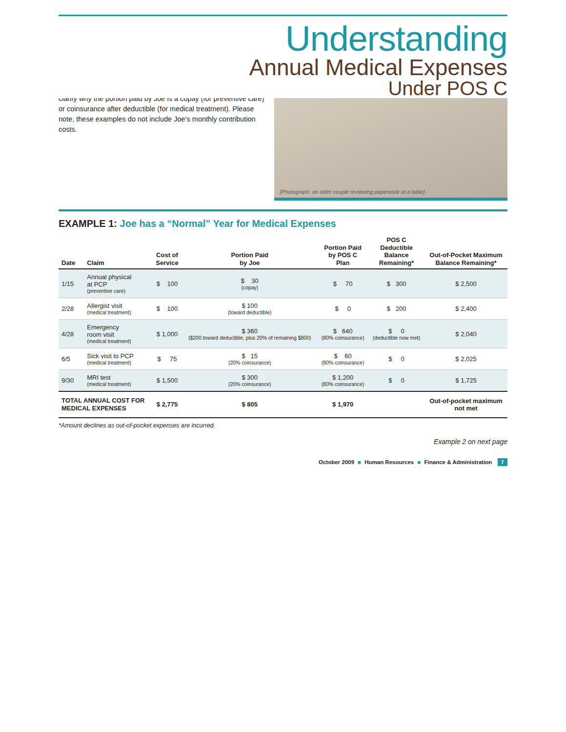Understanding
Annual Medical Expenses
Under POS C
[Photograph: an older couple reviewing paperwork at a table]
Following are two examples showing the difference between the total annual POS C cost for covered medical expenses for “Joe” and for the plan in both a “normal” year for medical expenses and a “high-cost” year that includes significant medical expenses due to an inpatient hospitalization. In the “claim” column, it indicates whether the service is preventive care or medical care to help clarify why the portion paid by Joe is a copay (for preventive care) or coinsurance after deductible (for medical treatment). Please note, these examples do not include Joe’s monthly contribution costs.
EXAMPLE 1: Joe has a “Normal” Year for Medical Expenses
| Date | Claim | Cost of Service | Portion Paid by Joe | Portion Paid by POS C Plan | POS C Deductible Balance Remaining* | Out-of-Pocket Maximum Balance Remaining* |
| --- | --- | --- | --- | --- | --- | --- |
| 1/15 | Annual physical at PCP (preventive care) | $ 100 | $ 30 (copay) | $ 70 | $ 300 | $ 2,500 |
| 2/28 | Allergist visit (medical treatment) | $ 100 | $ 100 (toward deductible) | $ 0 | $ 200 | $ 2,400 |
| 4/28 | Emergency room visit (medical treatment) | $ 1,000 | $ 360 ($200 toward deductible, plus 20% of remaining $800) | $ 640 (80% coinsurance) | $ 0 (deductible now met) | $ 2,040 |
| 6/5 | Sick visit to PCP (medical treatment) | $ 75 | $ 15 (20% coinsurance) | $ 60 (80% coinsurance) | $ 0 | $ 2,025 |
| 9/30 | MRI test (medical treatment) | $ 1,500 | $ 300 (20% coinsurance) | $ 1,200 (80% coinsurance) | $ 0 | $ 1,725 |
| TOTAL ANNUAL COST FOR MEDICAL EXPENSES | $ 2,775 | $ 805 | $ 1,970 | | Out-of-pocket maximum not met |
*Amount declines as out-of-pocket expenses are incurred.
Example 2 on next page
October 2009 ■ Human Resources ■ Finance & Administration 7